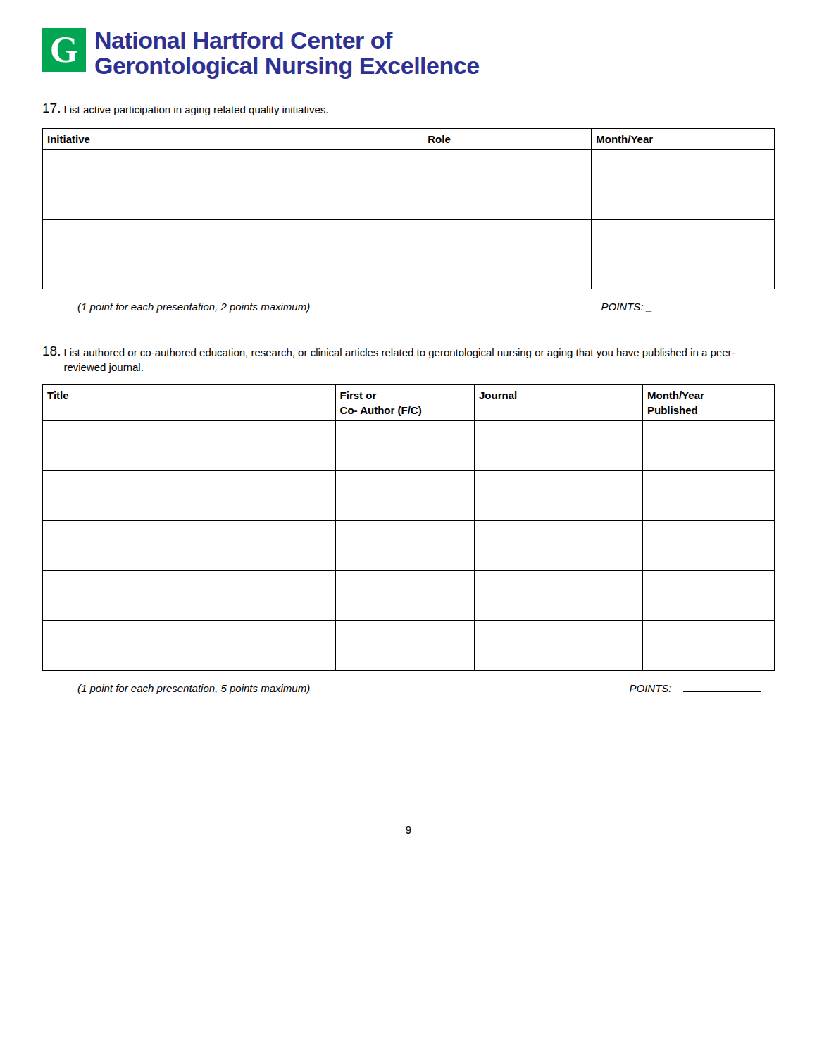G
National Hartford Center of
Gerontological Nursing Excellence
17. List active participation in aging related quality initiatives.
| Initiative | Role | Month/Year |
| --- | --- | --- |
(1 point for each presentation, 2 points maximum) POINTS: _
18. List authored or co-authored education, research, or clinical articles related to gerontological nursing or aging that you have published in a peer-reviewed journal.
| Title | First or Co- Author (F/C) | Journal | Month/Year Published |
| --- | --- | --- | --- |
(1 point for each presentation, 5 points maximum) POINTS: _
9